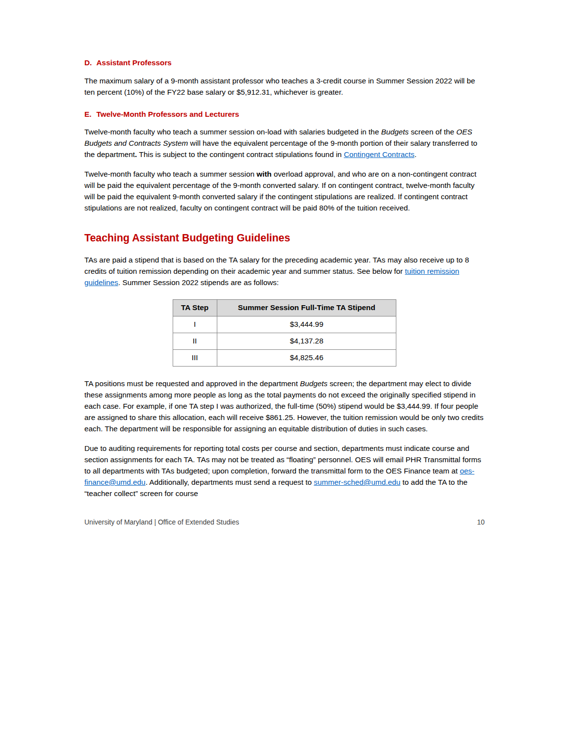D. Assistant Professors
The maximum salary of a 9-month assistant professor who teaches a 3-credit course in Summer Session 2022 will be ten percent (10%) of the FY22 base salary or $5,912.31, whichever is greater.
E. Twelve-Month Professors and Lecturers
Twelve-month faculty who teach a summer session on-load with salaries budgeted in the Budgets screen of the OES Budgets and Contracts System will have the equivalent percentage of the 9-month portion of their salary transferred to the department. This is subject to the contingent contract stipulations found in Contingent Contracts.
Twelve-month faculty who teach a summer session with overload approval, and who are on a non-contingent contract will be paid the equivalent percentage of the 9-month converted salary. If on contingent contract, twelve-month faculty will be paid the equivalent 9-month converted salary if the contingent stipulations are realized. If contingent contract stipulations are not realized, faculty on contingent contract will be paid 80% of the tuition received.
Teaching Assistant Budgeting Guidelines
TAs are paid a stipend that is based on the TA salary for the preceding academic year. TAs may also receive up to 8 credits of tuition remission depending on their academic year and summer status. See below for tuition remission guidelines. Summer Session 2022 stipends are as follows:
| TA Step | Summer Session Full-Time TA Stipend |
| --- | --- |
| I | $3,444.99 |
| II | $4,137.28 |
| III | $4,825.46 |
TA positions must be requested and approved in the department Budgets screen; the department may elect to divide these assignments among more people as long as the total payments do not exceed the originally specified stipend in each case. For example, if one TA step I was authorized, the full-time (50%) stipend would be $3,444.99. If four people are assigned to share this allocation, each will receive $861.25. However, the tuition remission would be only two credits each. The department will be responsible for assigning an equitable distribution of duties in such cases.
Due to auditing requirements for reporting total costs per course and section, departments must indicate course and section assignments for each TA. TAs may not be treated as “floating” personnel. OES will email PHR Transmittal forms to all departments with TAs budgeted; upon completion, forward the transmittal form to the OES Finance team at oes-finance@umd.edu. Additionally, departments must send a request to summer-sched@umd.edu to add the TA to the “teacher collect” screen for course
University of Maryland | Office of Extended Studies 10